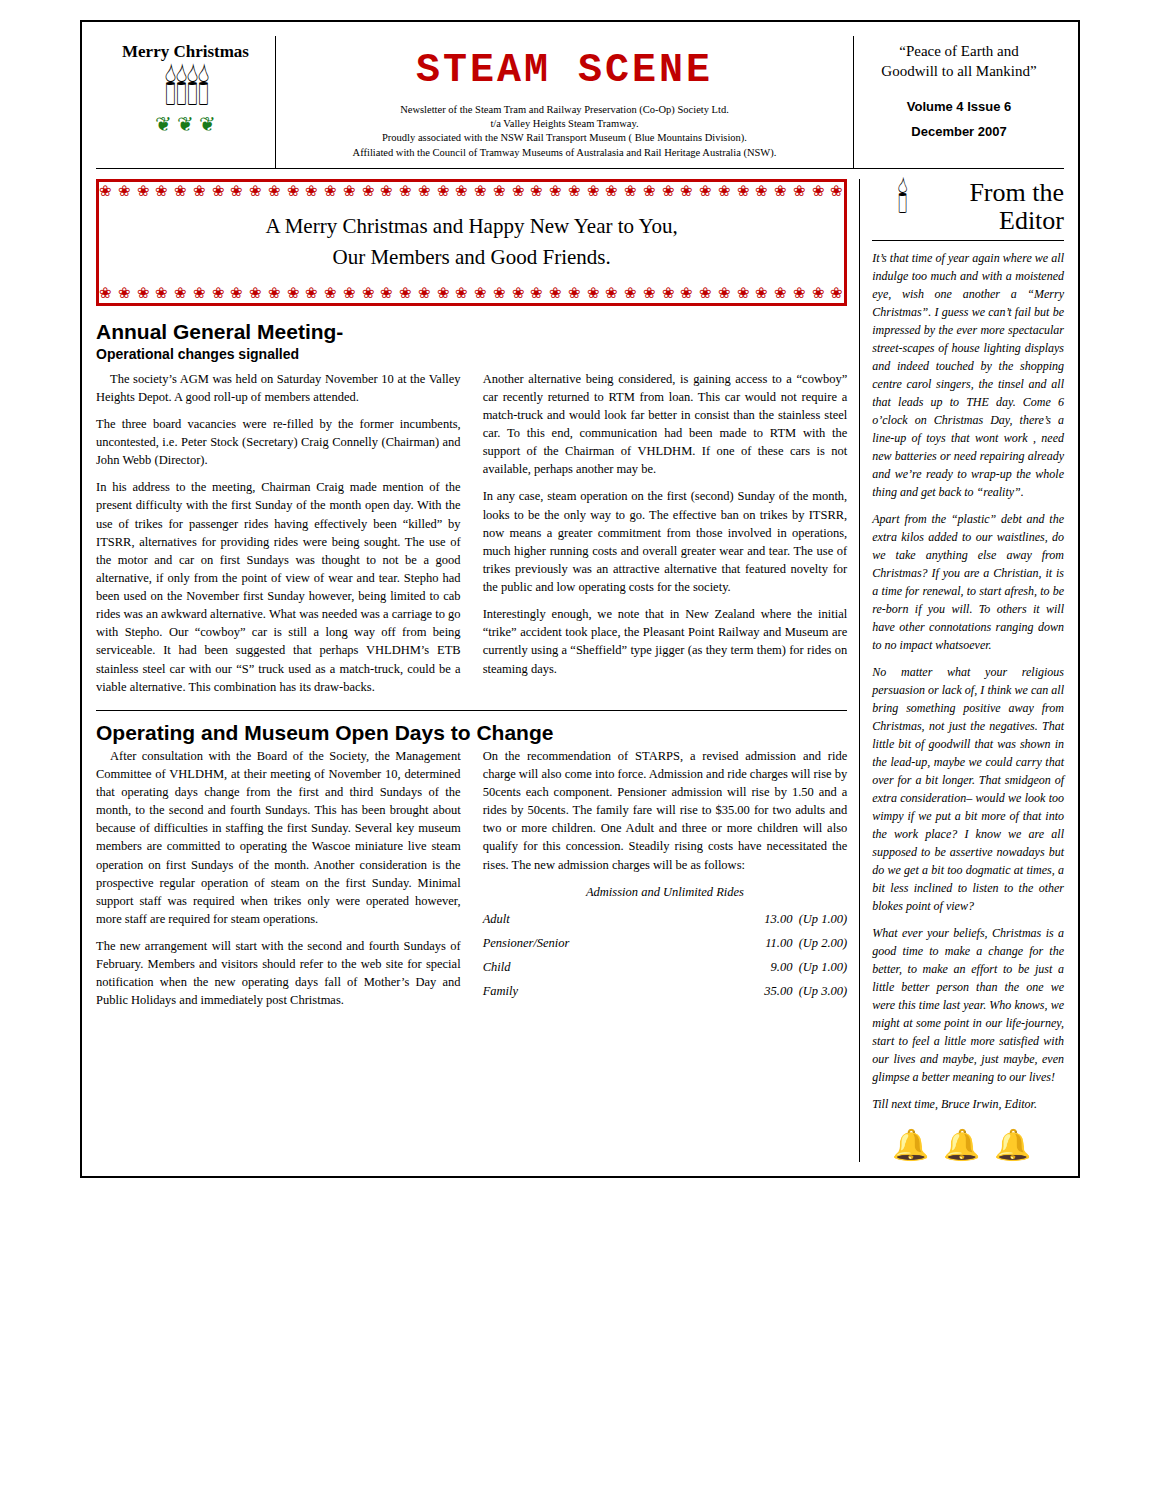Merry Christmas
🕯🕯🕯🕯
❦ ❦ ❦
STEAM SCENE
Newsletter of the Steam Tram and Railway Preservation (Co-Op) Society Ltd.
t/a Valley Heights Steam Tramway.
Proudly associated with the NSW Rail Transport Museum ( Blue Mountains Division).
Affiliated with the Council of Tramway Museums of Australasia and Rail Heritage Australia (NSW).
“Peace of Earth and
Goodwill to all Mankind”
Volume 4 Issue 6
December 2007
❀ ❀ ❀ ❀ ❀ ❀ ❀ ❀ ❀ ❀ ❀ ❀ ❀ ❀ ❀ ❀ ❀ ❀ ❀ ❀ ❀ ❀ ❀ ❀ ❀ ❀ ❀ ❀ ❀ ❀ ❀ ❀ ❀ ❀ ❀ ❀ ❀ ❀ ❀ ❀
A Merry Christmas and Happy New Year to You,
Our Members and Good Friends.
❀ ❀ ❀ ❀ ❀ ❀ ❀ ❀ ❀ ❀ ❀ ❀ ❀ ❀ ❀ ❀ ❀ ❀ ❀ ❀ ❀ ❀ ❀ ❀ ❀ ❀ ❀ ❀ ❀ ❀ ❀ ❀ ❀ ❀ ❀ ❀ ❀ ❀ ❀ ❀
Annual General Meeting-
Operational changes signalled
The society’s AGM was held on Saturday November 10 at the Valley Heights Depot. A good roll-up of members attended.
The three board vacancies were re-filled by the former incumbents, uncontested, i.e. Peter Stock (Secretary) Craig Connelly (Chairman) and John Webb (Director).
In his address to the meeting, Chairman Craig made mention of the present difficulty with the first Sunday of the month open day. With the use of trikes for passenger rides having effectively been “killed” by ITSRR, alternatives for providing rides were being sought. The use of the motor and car on first Sundays was thought to not be a good alternative, if only from the point of view of wear and tear. Stepho had been used on the November first Sunday however, being limited to cab rides was an awkward alternative. What was needed was a carriage to go with Stepho. Our “cowboy” car is still a long way off from being serviceable. It had been suggested that perhaps VHLDHM’s ETB stainless steel car with our “S” truck used as a match-truck, could be a viable alternative. This combination has its draw-backs.
Another alternative being considered, is gaining access to a “cowboy” car recently returned to RTM from loan. This car would not require a match-truck and would look far better in consist than the stainless steel car. To this end, communication had been made to RTM with the support of the Chairman of VHLDHM. If one of these cars is not available, perhaps another may be.
In any case, steam operation on the first (second) Sunday of the month, looks to be the only way to go. The effective ban on trikes by ITSRR, now means a greater commitment from those involved in operations, much higher running costs and overall greater wear and tear. The use of trikes previously was an attractive alternative that featured novelty for the public and low operating costs for the society.
Interestingly enough, we note that in New Zealand where the initial “trike” accident took place, the Pleasant Point Railway and Museum are currently using a “Sheffield” type jigger (as they term them) for rides on steaming days.
Operating and Museum Open Days to Change
After consultation with the Board of the Society, the Management Committee of VHLDHM, at their meeting of November 10, determined that operating days change from the first and third Sundays of the month, to the second and fourth Sundays. This has been brought about because of difficulties in staffing the first Sunday. Several key museum members are committed to operating the Wascoe miniature live steam operation on first Sundays of the month. Another consideration is the prospective regular operation of steam on the first Sunday. Minimal support staff was required when trikes only were operated however, more staff are required for steam operations.
The new arrangement will start with the second and fourth Sundays of February. Members and visitors should refer to the web site for special notification when the new operating days fall of Mother’s Day and Public Holidays and immediately post Christmas.
On the recommendation of STARPS, a revised admission and ride charge will also come into force. Admission and ride charges will rise by 50cents each component. Pensioner admission will rise by 1.50 and a rides by 50cents. The family fare will rise to $35.00 for two adults and two or more children. One Adult and three or more children will also qualify for this concession. Steadily rising costs have necessitated the rises. The new admission charges will be as follows:
Admission and Unlimited Rides
| Adult | 13.00 (Up 1.00) |
| Pensioner/Senior | 11.00 (Up 2.00) |
| Child | 9.00 (Up 1.00) |
| Family | 35.00 (Up 3.00) |
🕯
From the
Editor
It’s that time of year again where we all indulge too much and with a moistened eye, wish one another a “Merry Christmas”. I guess we can’t fail but be impressed by the ever more spectacular street-scapes of house lighting displays and indeed touched by the shopping centre carol singers, the tinsel and all that leads up to THE day. Come 6 o’clock on Christmas Day, there’s a line-up of toys that wont work , need new batteries or need repairing already and we’re ready to wrap-up the whole thing and get back to “reality”.
Apart from the “plastic” debt and the extra kilos added to our waistlines, do we take anything else away from Christmas? If you are a Christian, it is a time for renewal, to start afresh, to be re-born if you will. To others it will have other connotations ranging down to no impact whatsoever.
No matter what your religious persuasion or lack of, I think we can all bring something positive away from Christmas, not just the negatives. That little bit of goodwill that was shown in the lead-up, maybe we could carry that over for a bit longer. That smidgeon of extra consideration– would we look too wimpy if we put a bit more of that into the work place? I know we are all supposed to be assertive nowadays but do we get a bit too dogmatic at times, a bit less inclined to listen to the other blokes point of view?
What ever your beliefs, Christmas is a good time to make a change for the better, to make an effort to be just a little better person than the one we were this time last year. Who knows, we might at some point in our life-journey, start to feel a little more satisfied with our lives and maybe, just maybe, even glimpse a better meaning to our lives!
Till next time, Bruce Irwin, Editor.
🔔🔔🔔